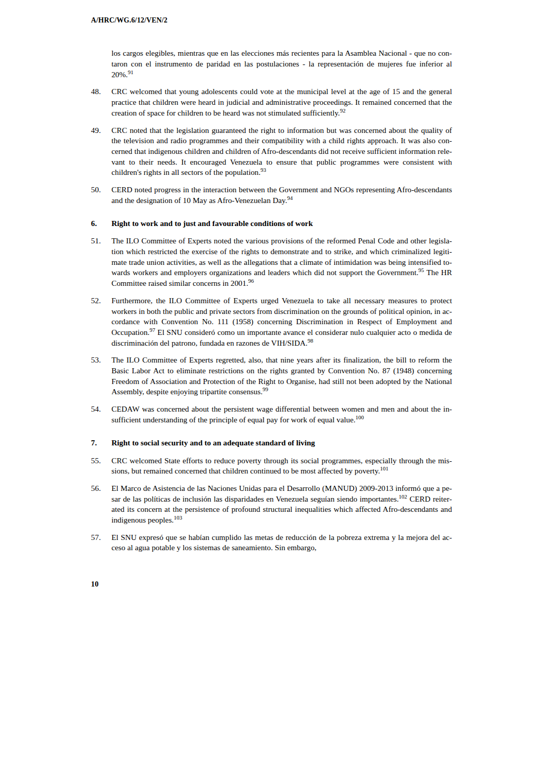A/HRC/WG.6/12/VEN/2
los cargos elegibles, mientras que en las elecciones más recientes para la Asamblea Nacional - que no contaron con el instrumento de paridad en las postulaciones - la representación de mujeres fue inferior al 20%.91
48.
CRC welcomed that young adolescents could vote at the municipal level at the age of 15 and the general practice that children were heard in judicial and administrative proceedings. It remained concerned that the creation of space for children to be heard was not stimulated sufficiently.92
49.
CRC noted that the legislation guaranteed the right to information but was concerned about the quality of the television and radio programmes and their compatibility with a child rights approach. It was also concerned that indigenous children and children of Afro-descendants did not receive sufficient information relevant to their needs. It encouraged Venezuela to ensure that public programmes were consistent with children's rights in all sectors of the population.93
50.
CERD noted progress in the interaction between the Government and NGOs representing Afro-descendants and the designation of 10 May as Afro-Venezuelan Day.94
6. Right to work and to just and favourable conditions of work
51.
The ILO Committee of Experts noted the various provisions of the reformed Penal Code and other legislation which restricted the exercise of the rights to demonstrate and to strike, and which criminalized legitimate trade union activities, as well as the allegations that a climate of intimidation was being intensified towards workers and employers organizations and leaders which did not support the Government.95 The HR Committee raised similar concerns in 2001.96
52.
Furthermore, the ILO Committee of Experts urged Venezuela to take all necessary measures to protect workers in both the public and private sectors from discrimination on the grounds of political opinion, in accordance with Convention No. 111 (1958) concerning Discrimination in Respect of Employment and Occupation.97 El SNU consideró como un importante avance el considerar nulo cualquier acto o medida de discriminación del patrono, fundada en razones de VIH/SIDA.98
53.
The ILO Committee of Experts regretted, also, that nine years after its finalization, the bill to reform the Basic Labor Act to eliminate restrictions on the rights granted by Convention No. 87 (1948) concerning Freedom of Association and Protection of the Right to Organise, had still not been adopted by the National Assembly, despite enjoying tripartite consensus.99
54.
CEDAW was concerned about the persistent wage differential between women and men and about the insufficient understanding of the principle of equal pay for work of equal value.100
7. Right to social security and to an adequate standard of living
55.
CRC welcomed State efforts to reduce poverty through its social programmes, especially through the missions, but remained concerned that children continued to be most affected by poverty.101
56.
El Marco de Asistencia de las Naciones Unidas para el Desarrollo (MANUD) 2009-2013 informó que a pesar de las políticas de inclusión las disparidades en Venezuela seguían siendo importantes.102 CERD reiterated its concern at the persistence of profound structural inequalities which affected Afro-descendants and indigenous peoples.103
57.
El SNU expresó que se habían cumplido las metas de reducción de la pobreza extrema y la mejora del acceso al agua potable y los sistemas de saneamiento. Sin embargo,
10